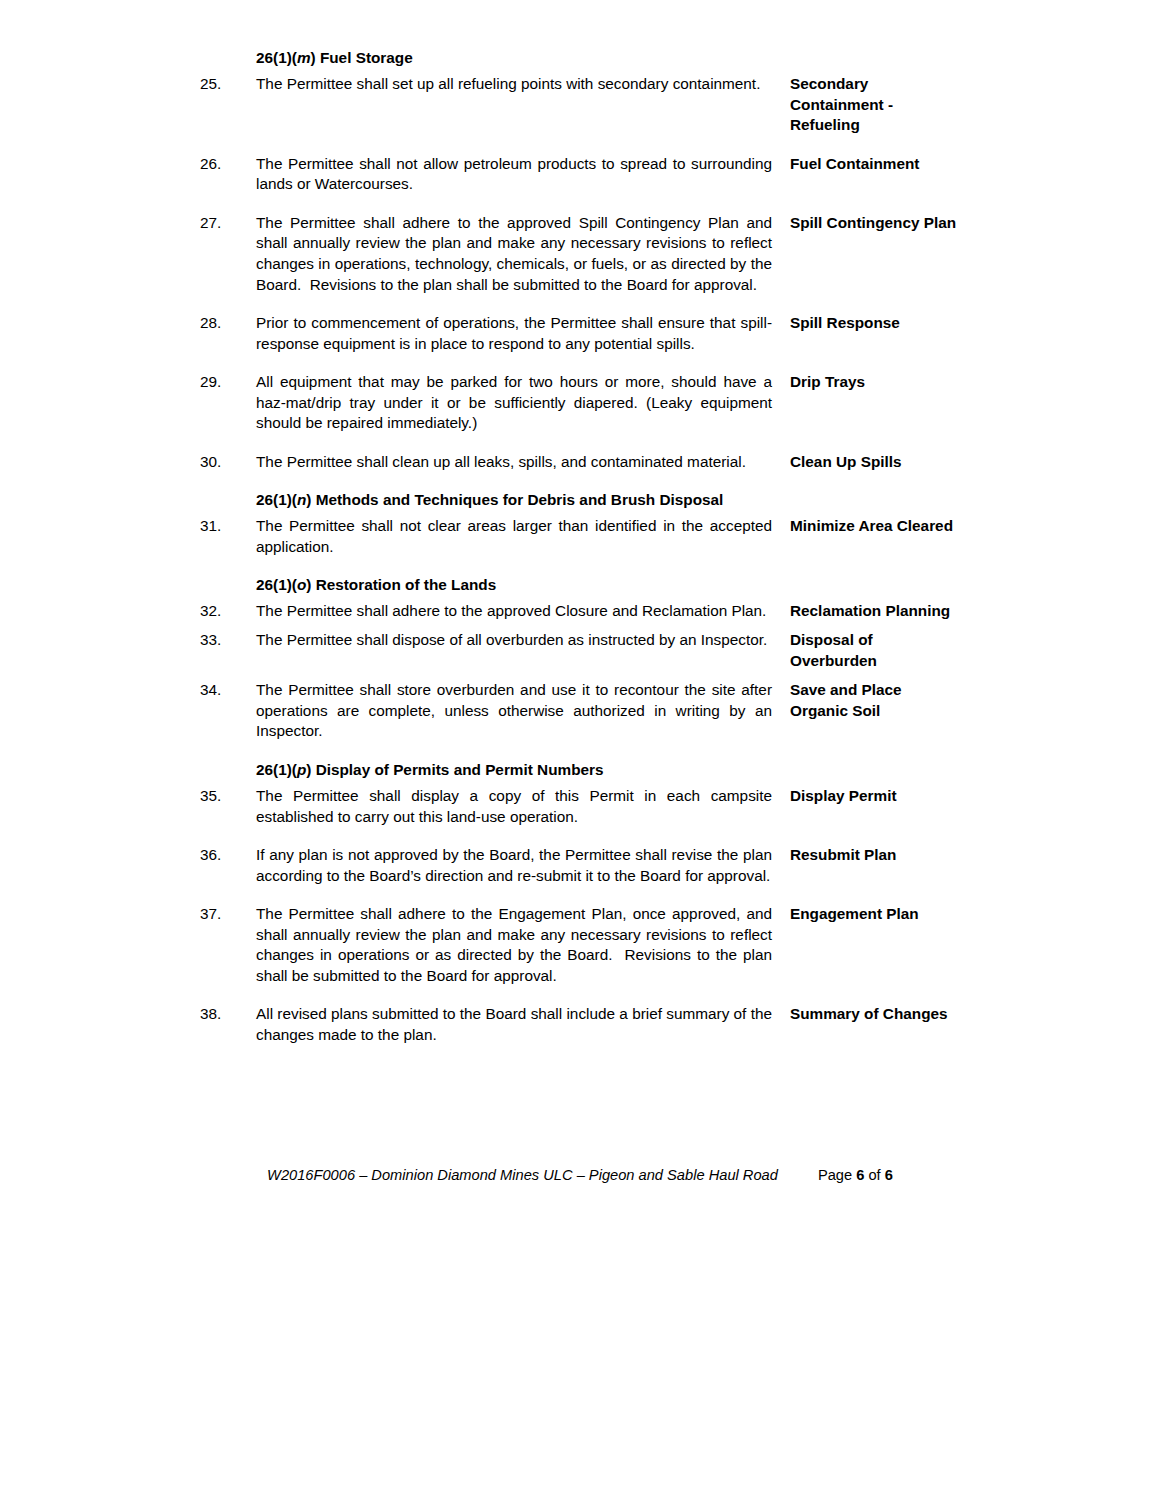26(1)(m) Fuel Storage
25.
The Permittee shall set up all refueling points with secondary containment.
Secondary Containment - Refueling
26.
The Permittee shall not allow petroleum products to spread to surrounding lands or Watercourses.
Fuel Containment
27.
The Permittee shall adhere to the approved Spill Contingency Plan and shall annually review the plan and make any necessary revisions to reflect changes in operations, technology, chemicals, or fuels, or as directed by the Board. Revisions to the plan shall be submitted to the Board for approval.
Spill Contingency Plan
28.
Prior to commencement of operations, the Permittee shall ensure that spill-response equipment is in place to respond to any potential spills.
Spill Response
29.
All equipment that may be parked for two hours or more, should have a haz-mat/drip tray under it or be sufficiently diapered. (Leaky equipment should be repaired immediately.)
Drip Trays
30.
The Permittee shall clean up all leaks, spills, and contaminated material.
Clean Up Spills
26(1)(n) Methods and Techniques for Debris and Brush Disposal
31.
The Permittee shall not clear areas larger than identified in the accepted application.
Minimize Area Cleared
26(1)(o) Restoration of the Lands
32.
The Permittee shall adhere to the approved Closure and Reclamation Plan.
Reclamation Planning
33.
The Permittee shall dispose of all overburden as instructed by an Inspector.
Disposal of Overburden
34.
The Permittee shall store overburden and use it to recontour the site after operations are complete, unless otherwise authorized in writing by an Inspector.
Save and Place Organic Soil
26(1)(p) Display of Permits and Permit Numbers
35.
The Permittee shall display a copy of this Permit in each campsite established to carry out this land-use operation.
Display Permit
36.
If any plan is not approved by the Board, the Permittee shall revise the plan according to the Board’s direction and re-submit it to the Board for approval.
Resubmit Plan
37.
The Permittee shall adhere to the Engagement Plan, once approved, and shall annually review the plan and make any necessary revisions to reflect changes in operations or as directed by the Board. Revisions to the plan shall be submitted to the Board for approval.
Engagement Plan
38.
All revised plans submitted to the Board shall include a brief summary of the changes made to the plan.
Summary of Changes
W2016F0006 – Dominion Diamond Mines ULC – Pigeon and Sable Haul Road Page 6 of 6